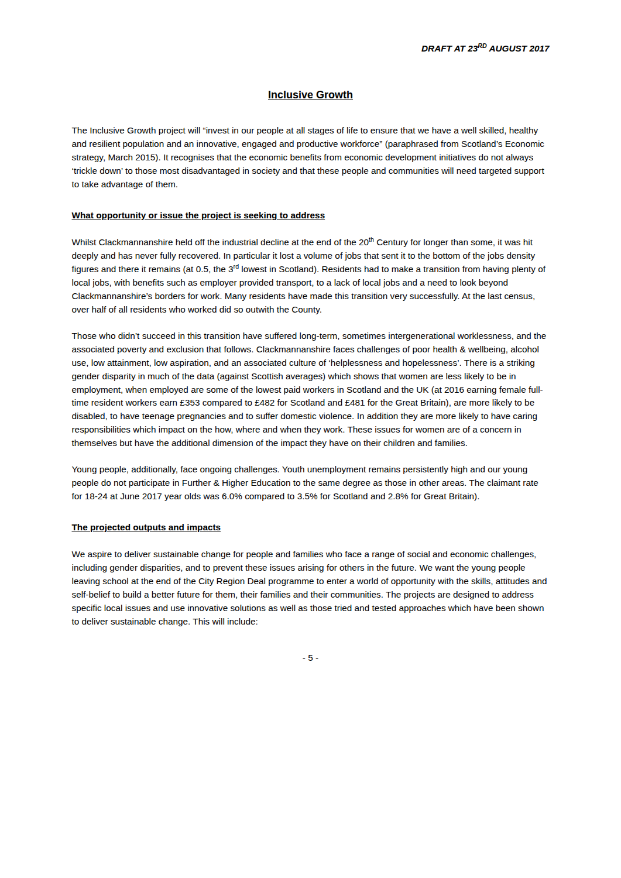DRAFT AT 23RD AUGUST 2017
Inclusive Growth
The Inclusive Growth project will “invest in our people at all stages of life to ensure that we have a well skilled, healthy and resilient population and an innovative, engaged and productive workforce” (paraphrased from Scotland’s Economic strategy, March 2015). It recognises that the economic benefits from economic development initiatives do not always ‘trickle down’ to those most disadvantaged in society and that these people and communities will need targeted support to take advantage of them.
What opportunity or issue the project is seeking to address
Whilst Clackmannanshire held off the industrial decline at the end of the 20th Century for longer than some, it was hit deeply and has never fully recovered. In particular it lost a volume of jobs that sent it to the bottom of the jobs density figures and there it remains (at 0.5, the 3rd lowest in Scotland). Residents had to make a transition from having plenty of local jobs, with benefits such as employer provided transport, to a lack of local jobs and a need to look beyond Clackmannanshire’s borders for work. Many residents have made this transition very successfully. At the last census, over half of all residents who worked did so outwith the County.
Those who didn’t succeed in this transition have suffered long-term, sometimes intergenerational worklessness, and the associated poverty and exclusion that follows. Clackmannanshire faces challenges of poor health & wellbeing, alcohol use, low attainment, low aspiration, and an associated culture of ‘helplessness and hopelessness’. There is a striking gender disparity in much of the data (against Scottish averages) which shows that women are less likely to be in employment, when employed are some of the lowest paid workers in Scotland and the UK (at 2016 earning female full-time resident workers earn £353 compared to £482 for Scotland and £481 for the Great Britain), are more likely to be disabled, to have teenage pregnancies and to suffer domestic violence. In addition they are more likely to have caring responsibilities which impact on the how, where and when they work. These issues for women are of a concern in themselves but have the additional dimension of the impact they have on their children and families.
Young people, additionally, face ongoing challenges. Youth unemployment remains persistently high and our young people do not participate in Further & Higher Education to the same degree as those in other areas. The claimant rate for 18-24 at June 2017 year olds was 6.0% compared to 3.5% for Scotland and 2.8% for Great Britain).
The projected outputs and impacts
We aspire to deliver sustainable change for people and families who face a range of social and economic challenges, including gender disparities, and to prevent these issues arising for others in the future. We want the young people leaving school at the end of the City Region Deal programme to enter a world of opportunity with the skills, attitudes and self-belief to build a better future for them, their families and their communities. The projects are designed to address specific local issues and use innovative solutions as well as those tried and tested approaches which have been shown to deliver sustainable change. This will include:
- 5 -